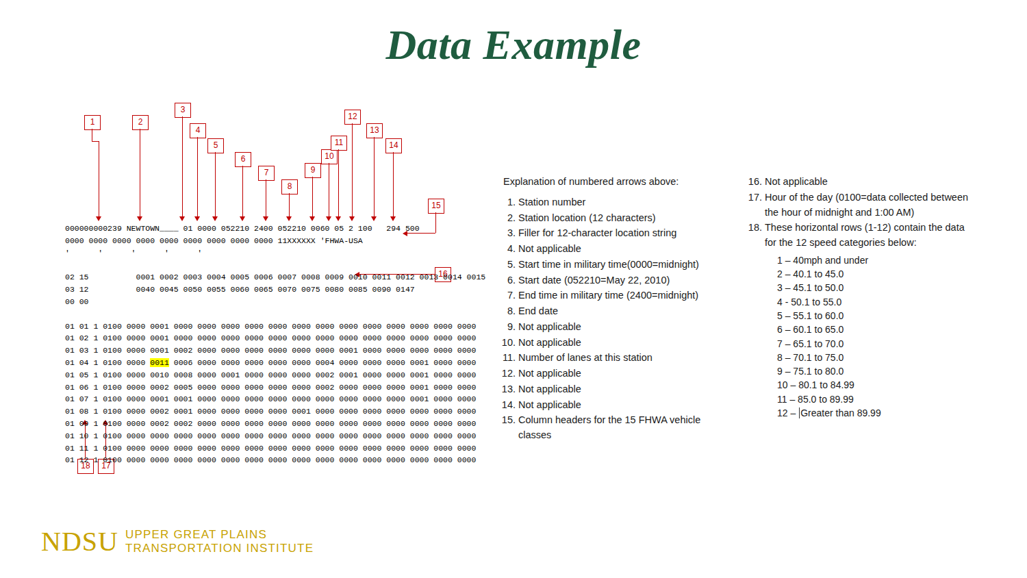Data Example
1
2
3
4
5
6
7
8
9
10
11
12
13
14
15
16
18
17
000000000239 NEWTOWN____ 01 0000 052210 2400 052210 0060 05 2 100 294 500 0000 0000 0000 0000 0000 0000 0000 0000 0000 11XXXXXX 'FHWA-USA ' ' ' ' ' 02 15 0001 0002 0003 0004 0005 0006 0007 0008 0009 0010 0011 0012 0013 0014 0015 03 12 0040 0045 0050 0055 0060 0065 0070 0075 0080 0085 0090 0147 00 00 01 01 1 0100 0000 0001 0000 0000 0000 0000 0000 0000 0000 0000 0000 0000 0000 0000 0000 01 02 1 0100 0000 0001 0000 0000 0000 0000 0000 0000 0000 0000 0000 0000 0000 0000 0000 01 03 1 0100 0000 0001 0002 0000 0000 0000 0000 0000 0000 0001 0000 0000 0000 0000 0000 01 04 1 0100 0000 0011 0006 0000 0000 0000 0000 0000 0004 0000 0000 0000 0001 0000 0000 01 05 1 0100 0000 0010 0008 0000 0001 0000 0000 0000 0002 0001 0000 0000 0001 0000 0000 01 06 1 0100 0000 0002 0005 0000 0000 0000 0000 0000 0002 0000 0000 0000 0001 0000 0000 01 07 1 0100 0000 0001 0001 0000 0000 0000 0000 0000 0000 0000 0000 0000 0001 0000 0000 01 08 1 0100 0000 0002 0001 0000 0000 0000 0000 0001 0000 0000 0000 0000 0000 0000 0000 01 09 1 0100 0000 0002 0002 0000 0000 0000 0000 0000 0000 0000 0000 0000 0000 0000 0000 01 10 1 0100 0000 0000 0000 0000 0000 0000 0000 0000 0000 0000 0000 0000 0000 0000 0000 01 11 1 0100 0000 0000 0000 0000 0000 0000 0000 0000 0000 0000 0000 0000 0000 0000 0000 01 12 1 0100 0000 0000 0000 0000 0000 0000 0000 0000 0000 0000 0000 0000 0000 0000 0000
Explanation of numbered arrows above:
Station number
Station location (12 characters)
Filler for 12-character location string
Not applicable
Start time in military time(0000=midnight)
Start date (052210=May 22, 2010)
End time in military time (2400=midnight)
End date
Not applicable
Not applicable
Number of lanes at this station
Not applicable
Not applicable
Not applicable
Column headers for the 15 FHWA vehicle classes
Not applicable
Hour of the day (0100=data collected between the hour of midnight and 1:00 AM)
These horizontal rows (1-12) contain the data for the 12 speed categories below:
1 – 40mph and under
2 – 40.1 to 45.0
3 – 45.1 to 50.0
4 - 50.1 to 55.0
5 – 55.1 to 60.0
6 – 60.1 to 65.0
7 – 65.1 to 70.0
8 – 70.1 to 75.0
9 – 75.1 to 80.0
10 – 80.1 to 84.99
11 – 85.0 to 89.99
12 – Greater than 89.99
NDSU UPPER GREAT PLAINS
TRANSPORTATION INSTITUTE